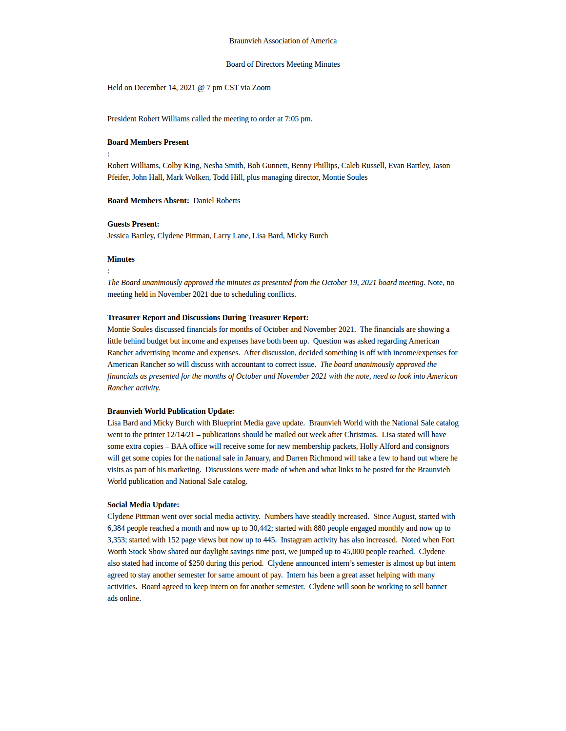Braunvieh Association of America
Board of Directors Meeting Minutes
Held on December 14, 2021 @ 7 pm CST via Zoom
President Robert Williams called the meeting to order at 7:05 pm.
Board Members Present
:
Robert Williams, Colby King, Nesha Smith, Bob Gunnett, Benny Phillips, Caleb Russell, Evan Bartley, Jason Pfeifer, John Hall, Mark Wolken, Todd Hill, plus managing director, Montie Soules
Board Members Absent:
Daniel Roberts
Guests Present:
Jessica Bartley, Clydene Pittman, Larry Lane, Lisa Bard, Micky Burch
Minutes
:
The Board unanimously approved the minutes as presented from the October 19, 2021 board meeting. Note, no meeting held in November 2021 due to scheduling conflicts.
Treasurer Report and Discussions During Treasurer Report:
Montie Soules discussed financials for months of October and November 2021. The financials are showing a little behind budget but income and expenses have both been up. Question was asked regarding American Rancher advertising income and expenses. After discussion, decided something is off with income/expenses for American Rancher so will discuss with accountant to correct issue. The board unanimously approved the financials as presented for the months of October and November 2021 with the note, need to look into American Rancher activity.
Braunvieh World Publication Update:
Lisa Bard and Micky Burch with Blueprint Media gave update. Braunvieh World with the National Sale catalog went to the printer 12/14/21 – publications should be mailed out week after Christmas. Lisa stated will have some extra copies – BAA office will receive some for new membership packets, Holly Alford and consignors will get some copies for the national sale in January, and Darren Richmond will take a few to hand out where he visits as part of his marketing. Discussions were made of when and what links to be posted for the Braunvieh World publication and National Sale catalog.
Social Media Update:
Clydene Pittman went over social media activity. Numbers have steadily increased. Since August, started with 6,384 people reached a month and now up to 30,442; started with 880 people engaged monthly and now up to 3,353; started with 152 page views but now up to 445. Instagram activity has also increased. Noted when Fort Worth Stock Show shared our daylight savings time post, we jumped up to 45,000 people reached. Clydene also stated had income of $250 during this period. Clydene announced intern’s semester is almost up but intern agreed to stay another semester for same amount of pay. Intern has been a great asset helping with many activities. Board agreed to keep intern on for another semester. Clydene will soon be working to sell banner ads online.